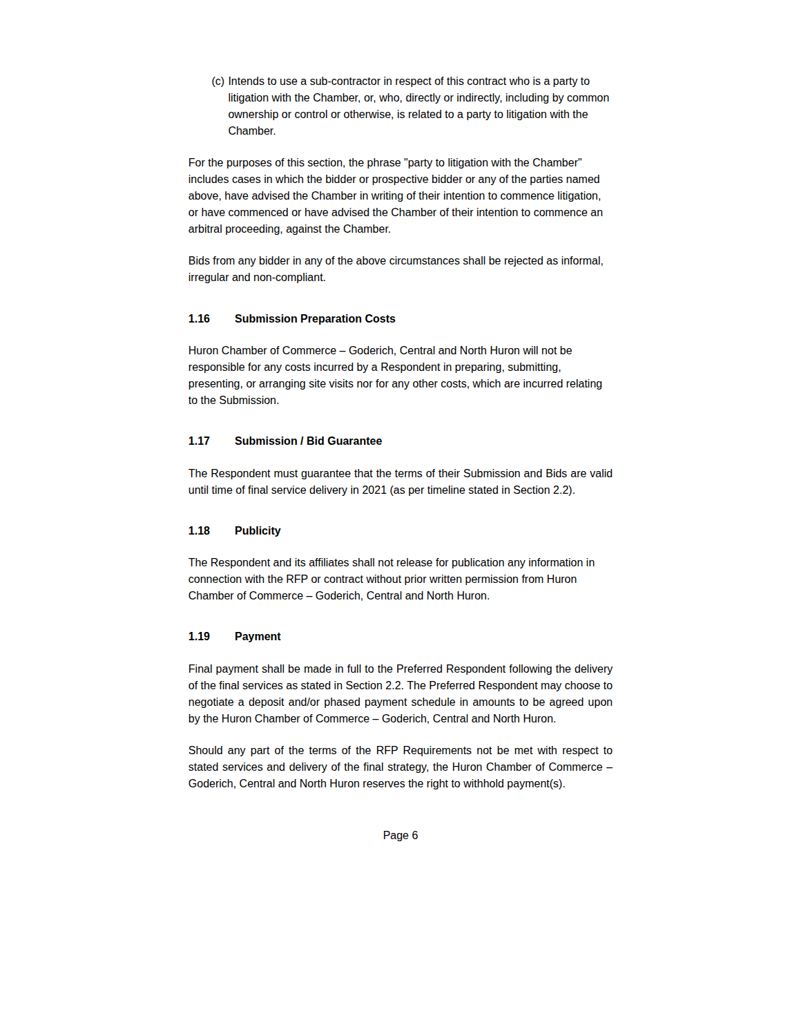(c)
Intends to use a sub-contractor in respect of this contract who is a party to litigation with the Chamber, or, who, directly or indirectly, including by common ownership or control or otherwise, is related to a party to litigation with the Chamber.
For the purposes of this section, the phrase "party to litigation with the Chamber" includes cases in which the bidder or prospective bidder or any of the parties named above, have advised the Chamber in writing of their intention to commence litigation, or have commenced or have advised the Chamber of their intention to commence an arbitral proceeding, against the Chamber.
Bids from any bidder in any of the above circumstances shall be rejected as informal, irregular and non-compliant.
1.16 Submission Preparation Costs
Huron Chamber of Commerce – Goderich, Central and North Huron will not be responsible for any costs incurred by a Respondent in preparing, submitting, presenting, or arranging site visits nor for any other costs, which are incurred relating to the Submission.
1.17 Submission / Bid Guarantee
The Respondent must guarantee that the terms of their Submission and Bids are valid until time of final service delivery in 2021 (as per timeline stated in Section 2.2).
1.18 Publicity
The Respondent and its affiliates shall not release for publication any information in connection with the RFP or contract without prior written permission from Huron Chamber of Commerce – Goderich, Central and North Huron.
1.19 Payment
Final payment shall be made in full to the Preferred Respondent following the delivery of the final services as stated in Section 2.2. The Preferred Respondent may choose to negotiate a deposit and/or phased payment schedule in amounts to be agreed upon by the Huron Chamber of Commerce – Goderich, Central and North Huron.
Should any part of the terms of the RFP Requirements not be met with respect to stated services and delivery of the final strategy, the Huron Chamber of Commerce – Goderich, Central and North Huron reserves the right to withhold payment(s).
Page 6